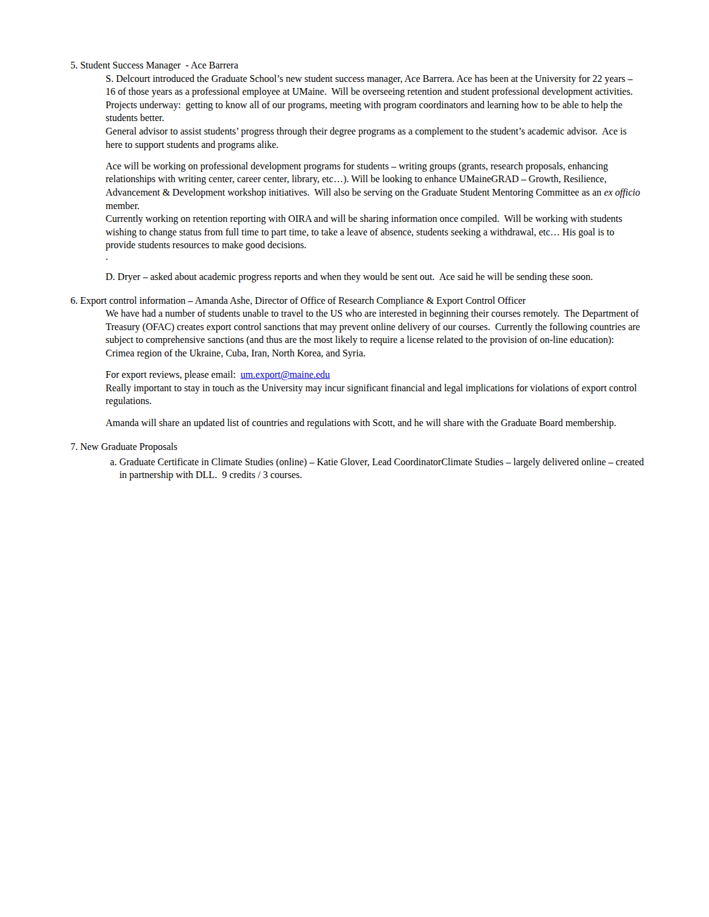Student Success Manager - Ace Barrera
S. Delcourt introduced the Graduate School’s new student success manager, Ace Barrera. Ace has been at the University for 22 years – 16 of those years as a professional employee at UMaine. Will be overseeing retention and student professional development activities.
Projects underway: getting to know all of our programs, meeting with program coordinators and learning how to be able to help the students better.
General advisor to assist students’ progress through their degree programs as a complement to the student’s academic advisor. Ace is here to support students and programs alike.
Ace will be working on professional development programs for students – writing groups (grants, research proposals, enhancing relationships with writing center, career center, library, etc…). Will be looking to enhance UMaineGRAD – Growth, Resilience, Advancement & Development workshop initiatives. Will also be serving on the Graduate Student Mentoring Committee as an ex officio member.
Currently working on retention reporting with OIRA and will be sharing information once compiled. Will be working with students wishing to change status from full time to part time, to take a leave of absence, students seeking a withdrawal, etc… His goal is to provide students resources to make good decisions.
.
D. Dryer – asked about academic progress reports and when they would be sent out. Ace said he will be sending these soon.
Export control information – Amanda Ashe, Director of Office of Research Compliance & Export Control Officer
We have had a number of students unable to travel to the US who are interested in beginning their courses remotely. The Department of Treasury (OFAC) creates export control sanctions that may prevent online delivery of our courses. Currently the following countries are subject to comprehensive sanctions (and thus are the most likely to require a license related to the provision of on-line education): Crimea region of the Ukraine, Cuba, Iran, North Korea, and Syria.
For export reviews, please email: um.export@maine.edu
Really important to stay in touch as the University may incur significant financial and legal implications for violations of export control regulations.
Amanda will share an updated list of countries and regulations with Scott, and he will share with the Graduate Board membership.
New Graduate Proposals
Graduate Certificate in Climate Studies (online) – Katie Glover, Lead CoordinatorClimate Studies – largely delivered online – created in partnership with DLL. 9 credits / 3 courses.